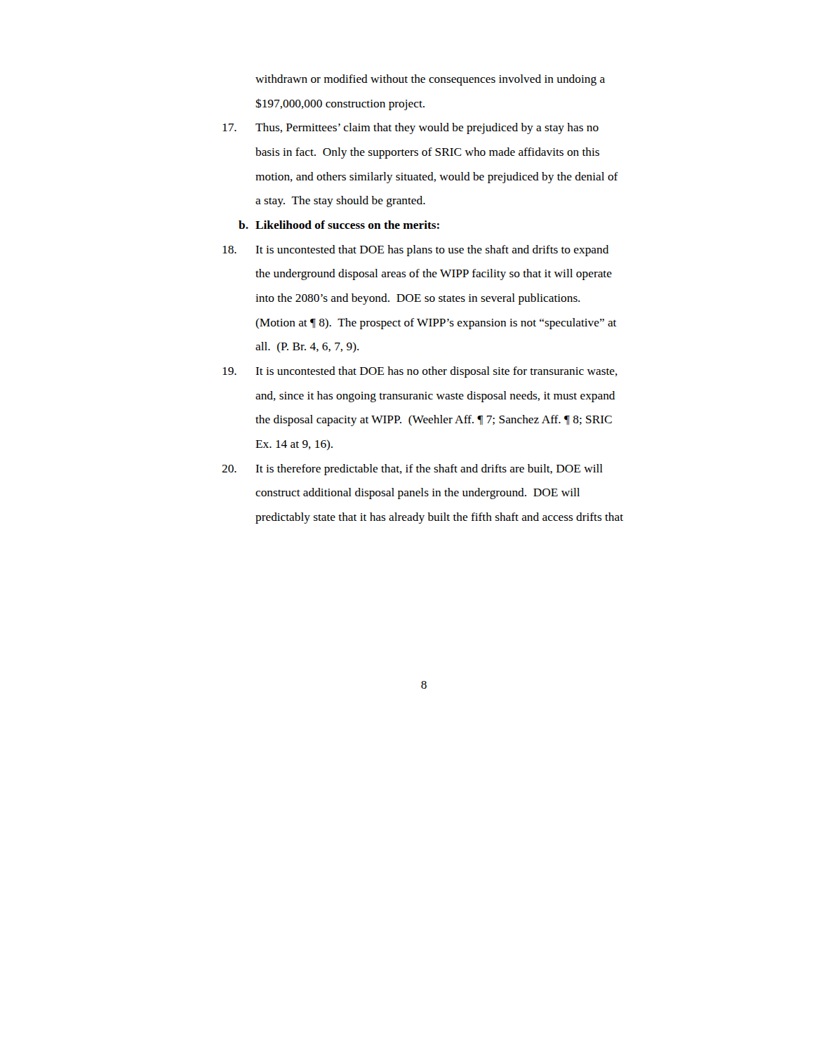withdrawn or modified without the consequences involved in undoing a $197,000,000 construction project.
17. Thus, Permittees’ claim that they would be prejudiced by a stay has no basis in fact. Only the supporters of SRIC who made affidavits on this motion, and others similarly situated, would be prejudiced by the denial of a stay. The stay should be granted.
b. Likelihood of success on the merits:
18. It is uncontested that DOE has plans to use the shaft and drifts to expand the underground disposal areas of the WIPP facility so that it will operate into the 2080’s and beyond. DOE so states in several publications. (Motion at ¶ 8). The prospect of WIPP’s expansion is not “speculative” at all. (P. Br. 4, 6, 7, 9).
19. It is uncontested that DOE has no other disposal site for transuranic waste, and, since it has ongoing transuranic waste disposal needs, it must expand the disposal capacity at WIPP. (Weehler Aff. ¶ 7; Sanchez Aff. ¶ 8; SRIC Ex. 14 at 9, 16).
20. It is therefore predictable that, if the shaft and drifts are built, DOE will construct additional disposal panels in the underground. DOE will predictably state that it has already built the fifth shaft and access drifts that
8